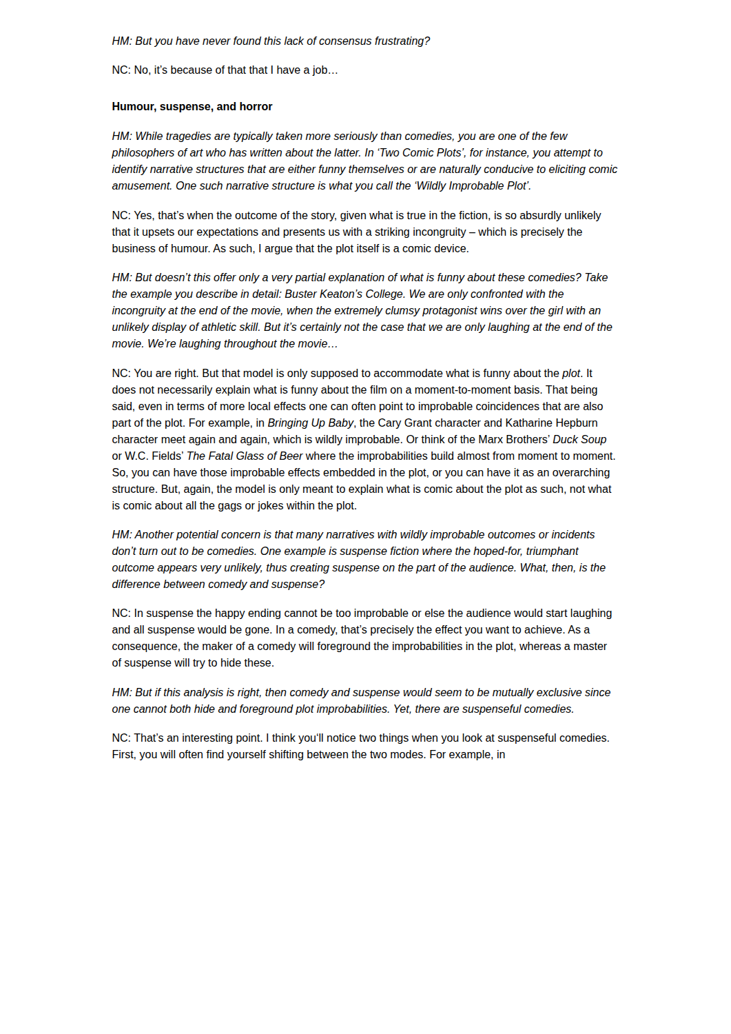HM: But you have never found this lack of consensus frustrating?
NC: No, it’s because of that that I have a job…
Humour, suspense, and horror
HM: While tragedies are typically taken more seriously than comedies, you are one of the few philosophers of art who has written about the latter. In ‘Two Comic Plots’, for instance, you attempt to identify narrative structures that are either funny themselves or are naturally conducive to eliciting comic amusement. One such narrative structure is what you call the ‘Wildly Improbable Plot’.
NC: Yes, that’s when the outcome of the story, given what is true in the fiction, is so absurdly unlikely that it upsets our expectations and presents us with a striking incongruity – which is precisely the business of humour. As such, I argue that the plot itself is a comic device.
HM: But doesn’t this offer only a very partial explanation of what is funny about these comedies? Take the example you describe in detail: Buster Keaton’s College. We are only confronted with the incongruity at the end of the movie, when the extremely clumsy protagonist wins over the girl with an unlikely display of athletic skill. But it’s certainly not the case that we are only laughing at the end of the movie. We’re laughing throughout the movie…
NC: You are right. But that model is only supposed to accommodate what is funny about the plot. It does not necessarily explain what is funny about the film on a moment-to-moment basis. That being said, even in terms of more local effects one can often point to improbable coincidences that are also part of the plot. For example, in Bringing Up Baby, the Cary Grant character and Katharine Hepburn character meet again and again, which is wildly improbable. Or think of the Marx Brothers’ Duck Soup or W.C. Fields’ The Fatal Glass of Beer where the improbabilities build almost from moment to moment. So, you can have those improbable effects embedded in the plot, or you can have it as an overarching structure. But, again, the model is only meant to explain what is comic about the plot as such, not what is comic about all the gags or jokes within the plot.
HM: Another potential concern is that many narratives with wildly improbable outcomes or incidents don’t turn out to be comedies. One example is suspense fiction where the hoped-for, triumphant outcome appears very unlikely, thus creating suspense on the part of the audience. What, then, is the difference between comedy and suspense?
NC: In suspense the happy ending cannot be too improbable or else the audience would start laughing and all suspense would be gone. In a comedy, that’s precisely the effect you want to achieve. As a consequence, the maker of a comedy will foreground the improbabilities in the plot, whereas a master of suspense will try to hide these.
HM: But if this analysis is right, then comedy and suspense would seem to be mutually exclusive since one cannot both hide and foreground plot improbabilities. Yet, there are suspenseful comedies.
NC: That’s an interesting point. I think you‘ll notice two things when you look at suspenseful comedies. First, you will often find yourself shifting between the two modes. For example, in